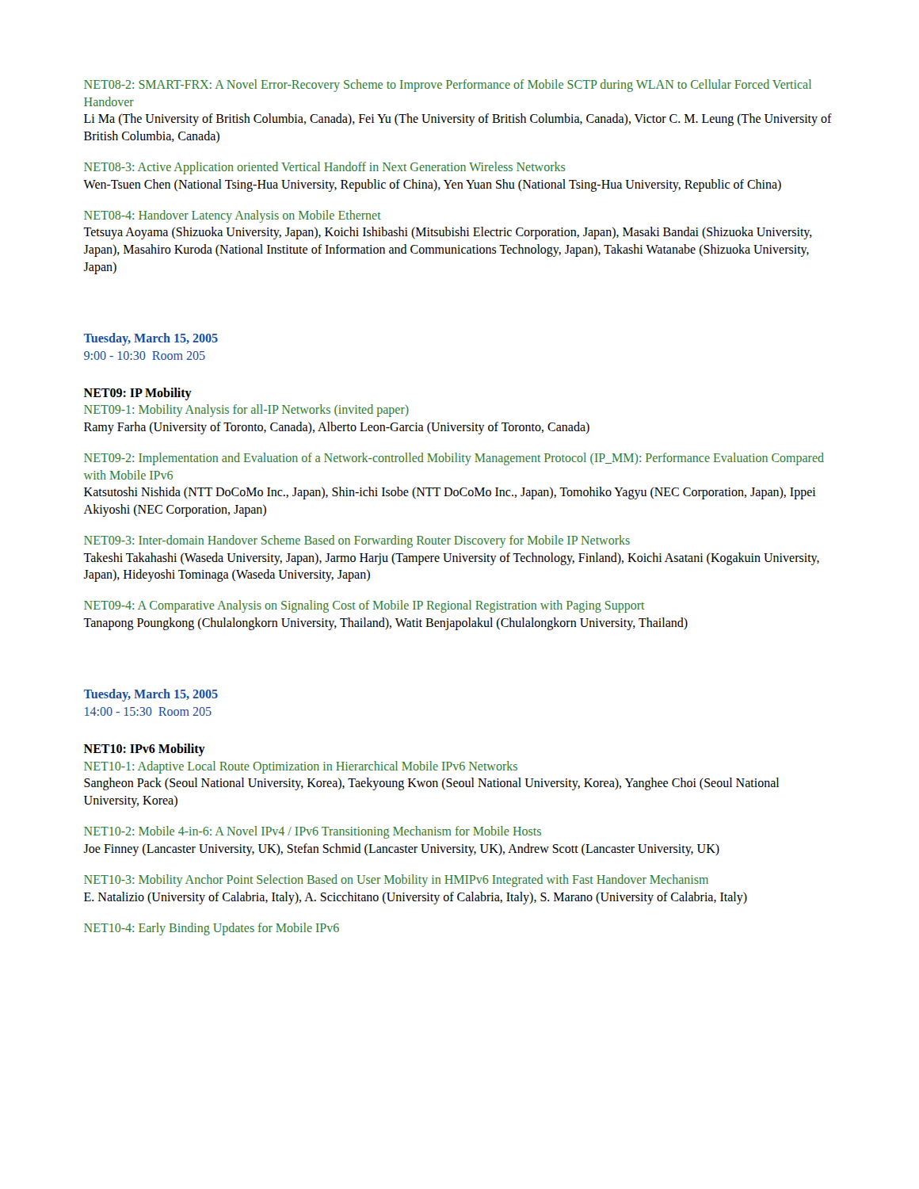NET08-2: SMART-FRX: A Novel Error-Recovery Scheme to Improve Performance of Mobile SCTP during WLAN to Cellular Forced Vertical Handover
Li Ma (The University of British Columbia, Canada), Fei Yu (The University of British Columbia, Canada), Victor C. M. Leung (The University of British Columbia, Canada)
NET08-3: Active Application oriented Vertical Handoff in Next Generation Wireless Networks
Wen-Tsuen Chen (National Tsing-Hua University, Republic of China), Yen Yuan Shu (National Tsing-Hua University, Republic of China)
NET08-4: Handover Latency Analysis on Mobile Ethernet
Tetsuya Aoyama (Shizuoka University, Japan), Koichi Ishibashi (Mitsubishi Electric Corporation, Japan), Masaki Bandai (Shizuoka University, Japan), Masahiro Kuroda (National Institute of Information and Communications Technology, Japan), Takashi Watanabe (Shizuoka University, Japan)
Tuesday, March 15, 2005
9:00 - 10:30 Room 205
NET09: IP Mobility
NET09-1: Mobility Analysis for all-IP Networks (invited paper)
Ramy Farha (University of Toronto, Canada), Alberto Leon-Garcia (University of Toronto, Canada)
NET09-2: Implementation and Evaluation of a Network-controlled Mobility Management Protocol (IP_MM): Performance Evaluation Compared with Mobile IPv6
Katsutoshi Nishida (NTT DoCoMo Inc., Japan), Shin-ichi Isobe (NTT DoCoMo Inc., Japan), Tomohiko Yagyu (NEC Corporation, Japan), Ippei Akiyoshi (NEC Corporation, Japan)
NET09-3: Inter-domain Handover Scheme Based on Forwarding Router Discovery for Mobile IP Networks
Takeshi Takahashi (Waseda University, Japan), Jarmo Harju (Tampere University of Technology, Finland), Koichi Asatani (Kogakuin University, Japan), Hideyoshi Tominaga (Waseda University, Japan)
NET09-4: A Comparative Analysis on Signaling Cost of Mobile IP Regional Registration with Paging Support
Tanapong Poungkong (Chulalongkorn University, Thailand), Watit Benjapolakul (Chulalongkorn University, Thailand)
Tuesday, March 15, 2005
14:00 - 15:30 Room 205
NET10: IPv6 Mobility
NET10-1: Adaptive Local Route Optimization in Hierarchical Mobile IPv6 Networks
Sangheon Pack (Seoul National University, Korea), Taekyoung Kwon (Seoul National University, Korea), Yanghee Choi (Seoul National University, Korea)
NET10-2: Mobile 4-in-6: A Novel IPv4 / IPv6 Transitioning Mechanism for Mobile Hosts
Joe Finney (Lancaster University, UK), Stefan Schmid (Lancaster University, UK), Andrew Scott (Lancaster University, UK)
NET10-3: Mobility Anchor Point Selection Based on User Mobility in HMIPv6 Integrated with Fast Handover Mechanism
E. Natalizio (University of Calabria, Italy), A. Scicchitano (University of Calabria, Italy), S. Marano (University of Calabria, Italy)
NET10-4: Early Binding Updates for Mobile IPv6